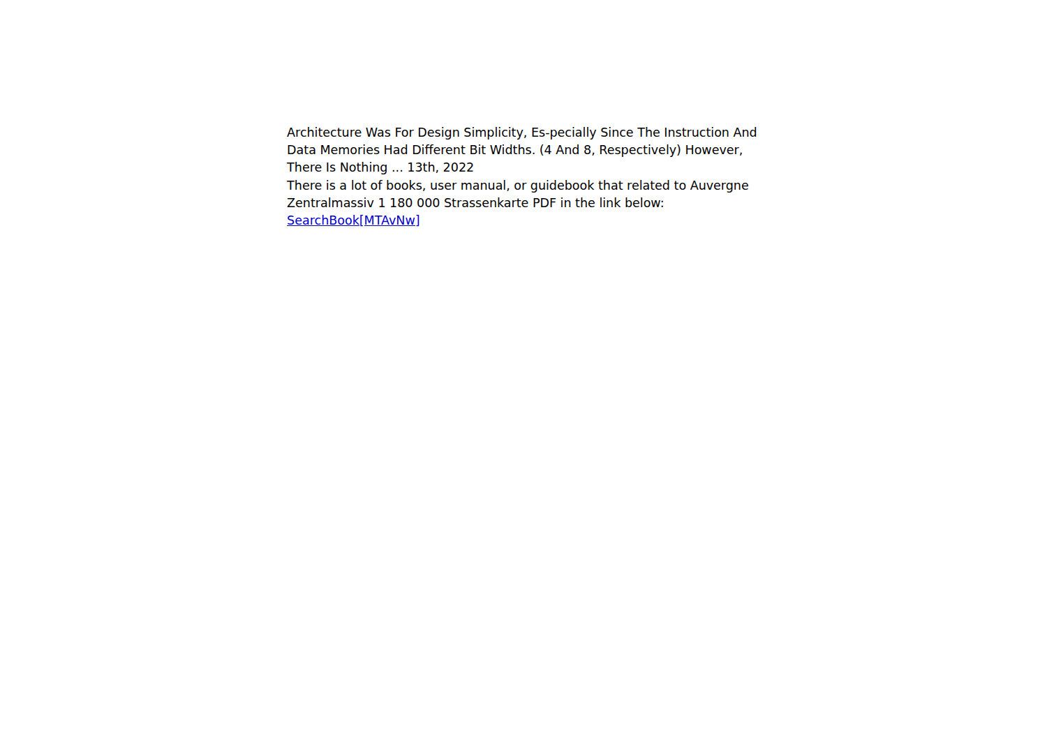Architecture Was For Design Simplicity, Es-pecially Since The Instruction And Data Memories Had Different Bit Widths. (4 And 8, Respectively) However, There Is Nothing ... 13th, 2022
There is a lot of books, user manual, or guidebook that related to Auvergne Zentralmassiv 1 180 000 Strassenkarte PDF in the link below:
SearchBook[MTAvNw]